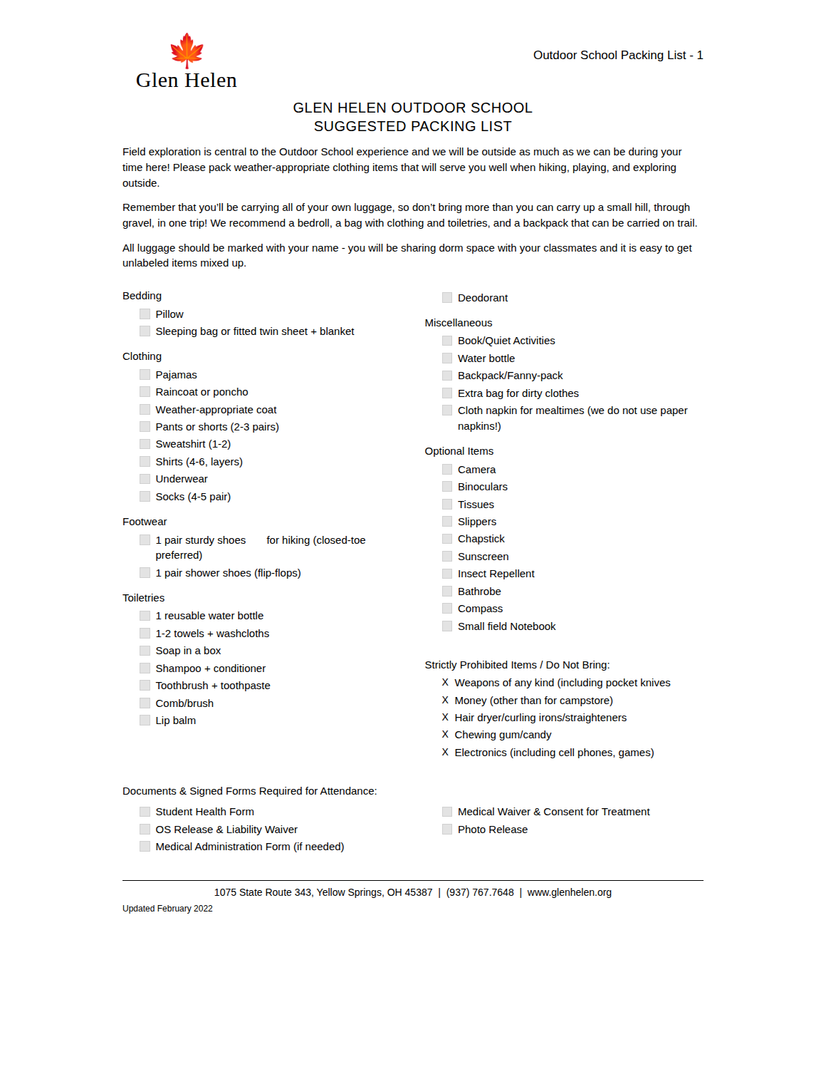🍁
Glen Helen
Outdoor School Packing List - 1
GLEN HELEN OUTDOOR SCHOOL
SUGGESTED PACKING LIST
Field exploration is central to the Outdoor School experience and we will be outside as much as we can be during your time here! Please pack weather-appropriate clothing items that will serve you well when hiking, playing, and exploring outside.
Remember that you’ll be carrying all of your own luggage, so don’t bring more than you can carry up a small hill, through gravel, in one trip! We recommend a bedroll, a bag with clothing and toiletries, and a backpack that can be carried on trail.
All luggage should be marked with your name - you will be sharing dorm space with your classmates and it is easy to get unlabeled items mixed up.
Bedding
Pillow
Sleeping bag or fitted twin sheet + blanket
Clothing
Pajamas
Raincoat or poncho
Weather-appropriate coat
Pants or shorts (2-3 pairs)
Sweatshirt (1-2)
Shirts (4-6, layers)
Underwear
Socks (4-5 pair)
Footwear
1 pair sturdy shoes for hiking (closed-toe preferred)
1 pair shower shoes (flip-flops)
Toiletries
1 reusable water bottle
1-2 towels + washcloths
Soap in a box
Shampoo + conditioner
Toothbrush + toothpaste
Comb/brush
Lip balm
Deodorant
Miscellaneous
Book/Quiet Activities
Water bottle
Backpack/Fanny-pack
Extra bag for dirty clothes
Cloth napkin for mealtimes (we do not use paper napkins!)
Optional Items
Camera
Binoculars
Tissues
Slippers
Chapstick
Sunscreen
Insect Repellent
Bathrobe
Compass
Small field Notebook
Strictly Prohibited Items / Do Not Bring:
Weapons of any kind (including pocket knives
Money (other than for campstore)
Hair dryer/curling irons/straighteners
Chewing gum/candy
Electronics (including cell phones, games)
Documents & Signed Forms Required for Attendance:
Student Health Form
OS Release & Liability Waiver
Medical Administration Form (if needed)
Medical Waiver & Consent for Treatment
Photo Release
1075 State Route 343, Yellow Springs, OH 45387 | (937) 767.7648 | www.glenhelen.org
Updated February 2022